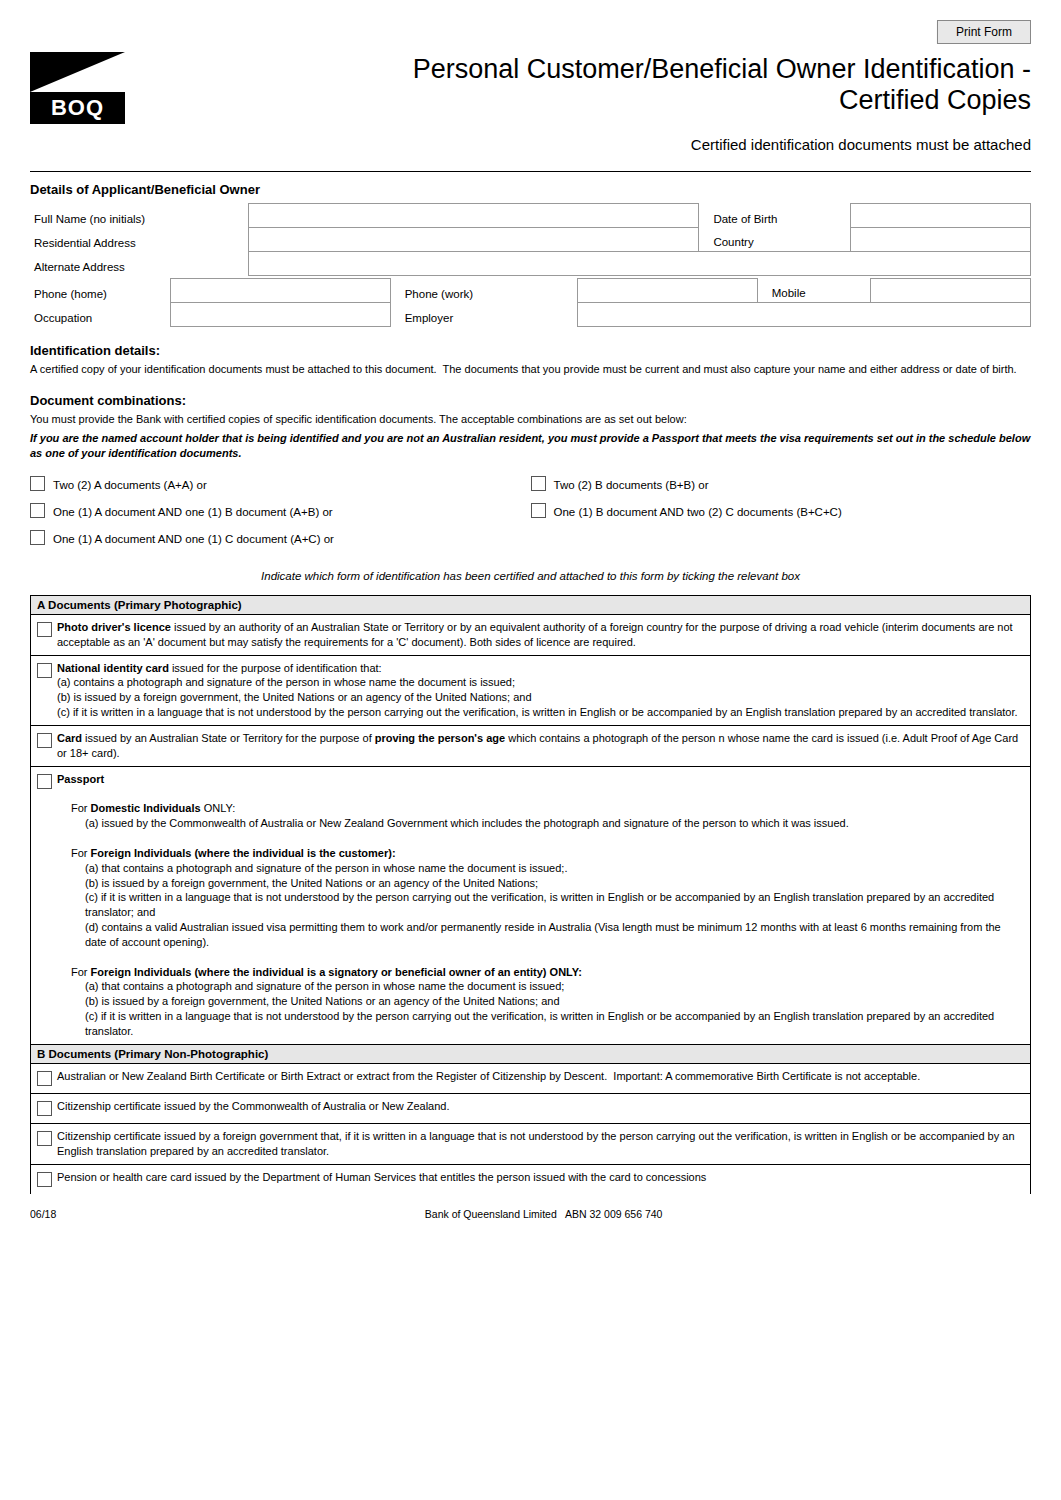Print Form
BOQ
Personal Customer/Beneficial Owner Identification -
Certified Copies
Certified identification documents must be attached
Details of Applicant/Beneficial Owner
| Full Name (no initials) | | Date of Birth | |
| Residential Address | | Country | |
| Alternate Address | |
| Phone (home) | | Phone (work) | | Mobile | |
| Occupation | | Employer | |
Identification details:
A certified copy of your identification documents must be attached to this document. The documents that you provide must be current and must also capture your name and either address or date of birth.
Document combinations:
You must provide the Bank with certified copies of specific identification documents. The acceptable combinations are as set out below:
If you are the named account holder that is being identified and you are not an Australian resident, you must provide a Passport that meets the visa requirements set out in the schedule below as one of your identification documents.
| Two (2) A documents (A+A) or | Two (2) B documents (B+B) or |
| One (1) A document AND one (1) B document (A+B) or | One (1) B document AND two (2) C documents (B+C+C) |
| One (1) A document AND one (1) C document (A+C) or | |
Indicate which form of identification has been certified and attached to this form by ticking the relevant box
A Documents (Primary Photographic)
Photo driver's licence issued by an authority of an Australian State or Territory or by an equivalent authority of a foreign country for the purpose of driving a road vehicle (interim documents are not acceptable as an 'A' document but may satisfy the requirements for a 'C' document). Both sides of licence are required.
National identity card issued for the purpose of identification that:
(a) contains a photograph and signature of the person in whose name the document is issued;
(b) is issued by a foreign government, the United Nations or an agency of the United Nations; and
(c) if it is written in a language that is not understood by the person carrying out the verification, is written in English or be accompanied by an English translation prepared by an accredited translator.
Card issued by an Australian State or Territory for the purpose of proving the person's age which contains a photograph of the person n whose name the card is issued (i.e. Adult Proof of Age Card or 18+ card).
Passport
For Domestic Individuals ONLY: (a) issued by the Commonwealth of Australia or New Zealand Government which includes the photograph and signature of the person to which it was issued.
For Foreign Individuals (where the individual is the customer): (a) that contains a photograph and signature of the person in whose name the document is issued;. (b) is issued by a foreign government, the United Nations or an agency of the United Nations; (c) if it is written in a language that is not understood by the person carrying out the verification, is written in English or be accompanied by an English translation prepared by an accredited translator; and (d) contains a valid Australian issued visa permitting them to work and/or permanently reside in Australia (Visa length must be minimum 12 months with at least 6 months remaining from the date of account opening).
For Foreign Individuals (where the individual is a signatory or beneficial owner of an entity) ONLY: (a) that contains a photograph and signature of the person in whose name the document is issued; (b) is issued by a foreign government, the United Nations or an agency of the United Nations; and (c) if it is written in a language that is not understood by the person carrying out the verification, is written in English or be accompanied by an English translation prepared by an accredited translator.
B Documents (Primary Non-Photographic)
Australian or New Zealand Birth Certificate or Birth Extract or extract from the Register of Citizenship by Descent. Important: A commemorative Birth Certificate is not acceptable.
Citizenship certificate issued by the Commonwealth of Australia or New Zealand.
Citizenship certificate issued by a foreign government that, if it is written in a language that is not understood by the person carrying out the verification, is written in English or be accompanied by an English translation prepared by an accredited translator.
Pension or health care card issued by the Department of Human Services that entitles the person issued with the card to concessions
06/18
Bank of Queensland Limited ABN 32 009 656 740